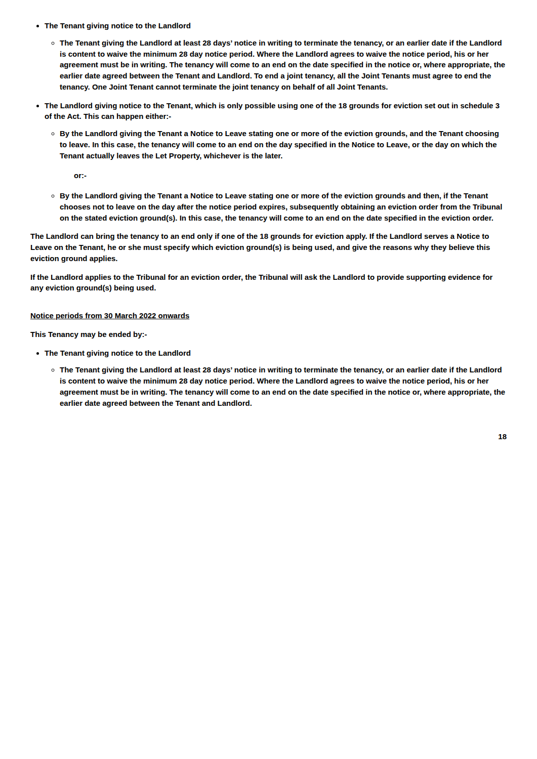The Tenant giving notice to the Landlord
The Tenant giving the Landlord at least 28 days’ notice in writing to terminate the tenancy, or an earlier date if the Landlord is content to waive the minimum 28 day notice period. Where the Landlord agrees to waive the notice period, his or her agreement must be in writing. The tenancy will come to an end on the date specified in the notice or, where appropriate, the earlier date agreed between the Tenant and Landlord. To end a joint tenancy, all the Joint Tenants must agree to end the tenancy. One Joint Tenant cannot terminate the joint tenancy on behalf of all Joint Tenants.
The Landlord giving notice to the Tenant, which is only possible using one of the 18 grounds for eviction set out in schedule 3 of the Act. This can happen either:-
By the Landlord giving the Tenant a Notice to Leave stating one or more of the eviction grounds, and the Tenant choosing to leave. In this case, the tenancy will come to an end on the day specified in the Notice to Leave, or the day on which the Tenant actually leaves the Let Property, whichever is the later.
or:-
By the Landlord giving the Tenant a Notice to Leave stating one or more of the eviction grounds and then, if the Tenant chooses not to leave on the day after the notice period expires, subsequently obtaining an eviction order from the Tribunal on the stated eviction ground(s). In this case, the tenancy will come to an end on the date specified in the eviction order.
The Landlord can bring the tenancy to an end only if one of the 18 grounds for eviction apply. If the Landlord serves a Notice to Leave on the Tenant, he or she must specify which eviction ground(s) is being used, and give the reasons why they believe this eviction ground applies.
If the Landlord applies to the Tribunal for an eviction order, the Tribunal will ask the Landlord to provide supporting evidence for any eviction ground(s) being used.
Notice periods from 30 March 2022 onwards
This Tenancy may be ended by:-
The Tenant giving notice to the Landlord
The Tenant giving the Landlord at least 28 days’ notice in writing to terminate the tenancy, or an earlier date if the Landlord is content to waive the minimum 28 day notice period. Where the Landlord agrees to waive the notice period, his or her agreement must be in writing. The tenancy will come to an end on the date specified in the notice or, where appropriate, the earlier date agreed between the Tenant and Landlord.
18